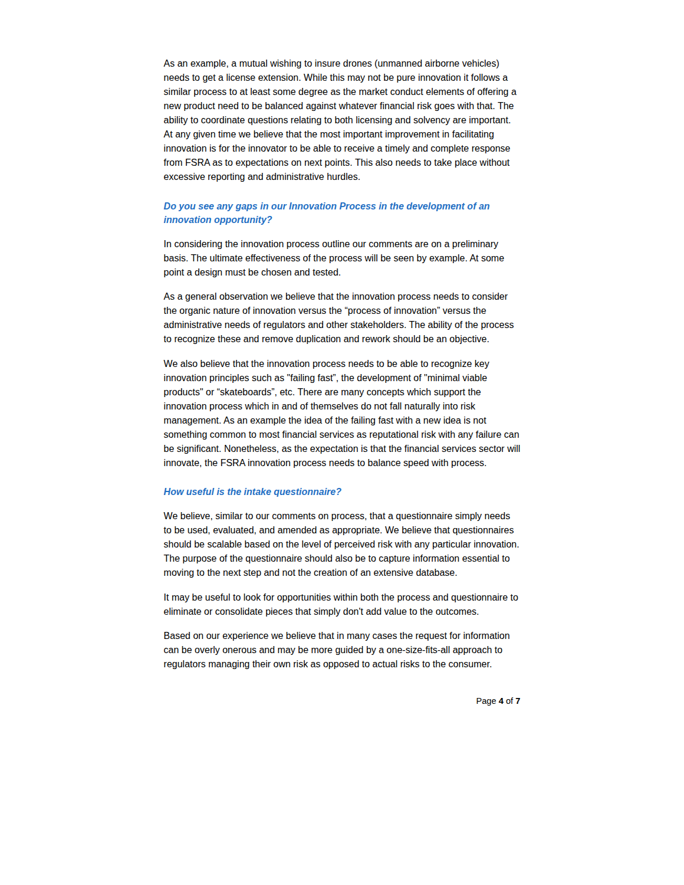As an example, a mutual wishing to insure drones (unmanned airborne vehicles) needs to get a license extension. While this may not be pure innovation it follows a similar process to at least some degree as the market conduct elements of offering a new product need to be balanced against whatever financial risk goes with that. The ability to coordinate questions relating to both licensing and solvency are important. At any given time we believe that the most important improvement in facilitating innovation is for the innovator to be able to receive a timely and complete response from FSRA as to expectations on next points. This also needs to take place without excessive reporting and administrative hurdles.
Do you see any gaps in our Innovation Process in the development of an innovation opportunity?
In considering the innovation process outline our comments are on a preliminary basis. The ultimate effectiveness of the process will be seen by example. At some point a design must be chosen and tested.
As a general observation we believe that the innovation process needs to consider the organic nature of innovation versus the “process of innovation” versus the administrative needs of regulators and other stakeholders. The ability of the process to recognize these and remove duplication and rework should be an objective.
We also believe that the innovation process needs to be able to recognize key innovation principles such as "failing fast”, the development of "minimal viable products" or “skateboards”, etc. There are many concepts which support the innovation process which in and of themselves do not fall naturally into risk management. As an example the idea of the failing fast with a new idea is not something common to most financial services as reputational risk with any failure can be significant. Nonetheless, as the expectation is that the financial services sector will innovate, the FSRA innovation process needs to balance speed with process.
How useful is the intake questionnaire?
We believe, similar to our comments on process, that a questionnaire simply needs to be used, evaluated, and amended as appropriate. We believe that questionnaires should be scalable based on the level of perceived risk with any particular innovation. The purpose of the questionnaire should also be to capture information essential to moving to the next step and not the creation of an extensive database.
It may be useful to look for opportunities within both the process and questionnaire to eliminate or consolidate pieces that simply don't add value to the outcomes.
Based on our experience we believe that in many cases the request for information can be overly onerous and may be more guided by a one-size-fits-all approach to regulators managing their own risk as opposed to actual risks to the consumer.
Page 4 of 7